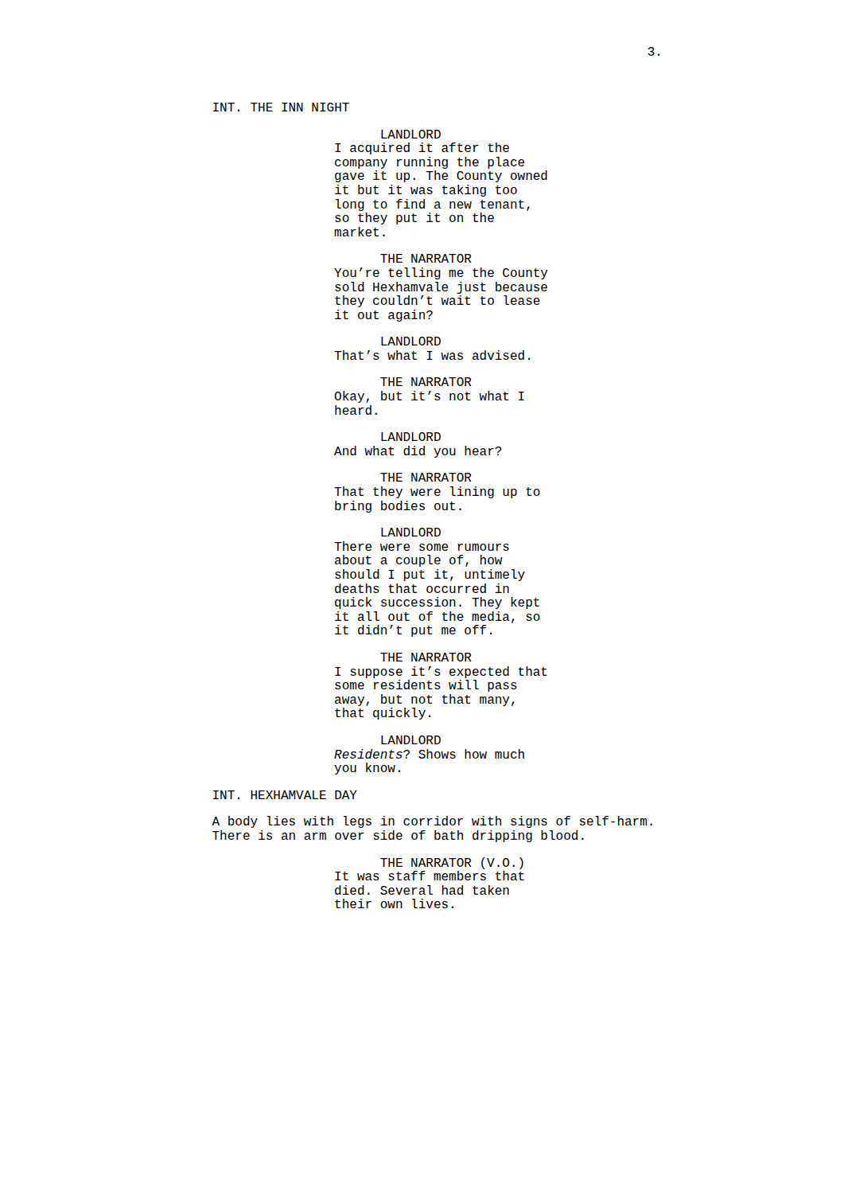3.
INT. THE INN NIGHT
LANDLORD
I acquired it after the company running the place gave it up. The County owned it but it was taking too long to find a new tenant, so they put it on the market.
THE NARRATOR
You’re telling me the County sold Hexhamvale just because they couldn’t wait to lease it out again?
LANDLORD
That’s what I was advised.
THE NARRATOR
Okay, but it’s not what I heard.
LANDLORD
And what did you hear?
THE NARRATOR
That they were lining up to bring bodies out.
LANDLORD
There were some rumours about a couple of, how should I put it, untimely deaths that occurred in quick succession. They kept it all out of the media, so it didn’t put me off.
THE NARRATOR
I suppose it’s expected that some residents will pass away, but not that many, that quickly.
LANDLORD
Residents? Shows how much you know.
INT. HEXHAMVALE DAY
A body lies with legs in corridor with signs of self-harm. There is an arm over side of bath dripping blood.
THE NARRATOR (V.O.)
It was staff members that died. Several had taken their own lives.